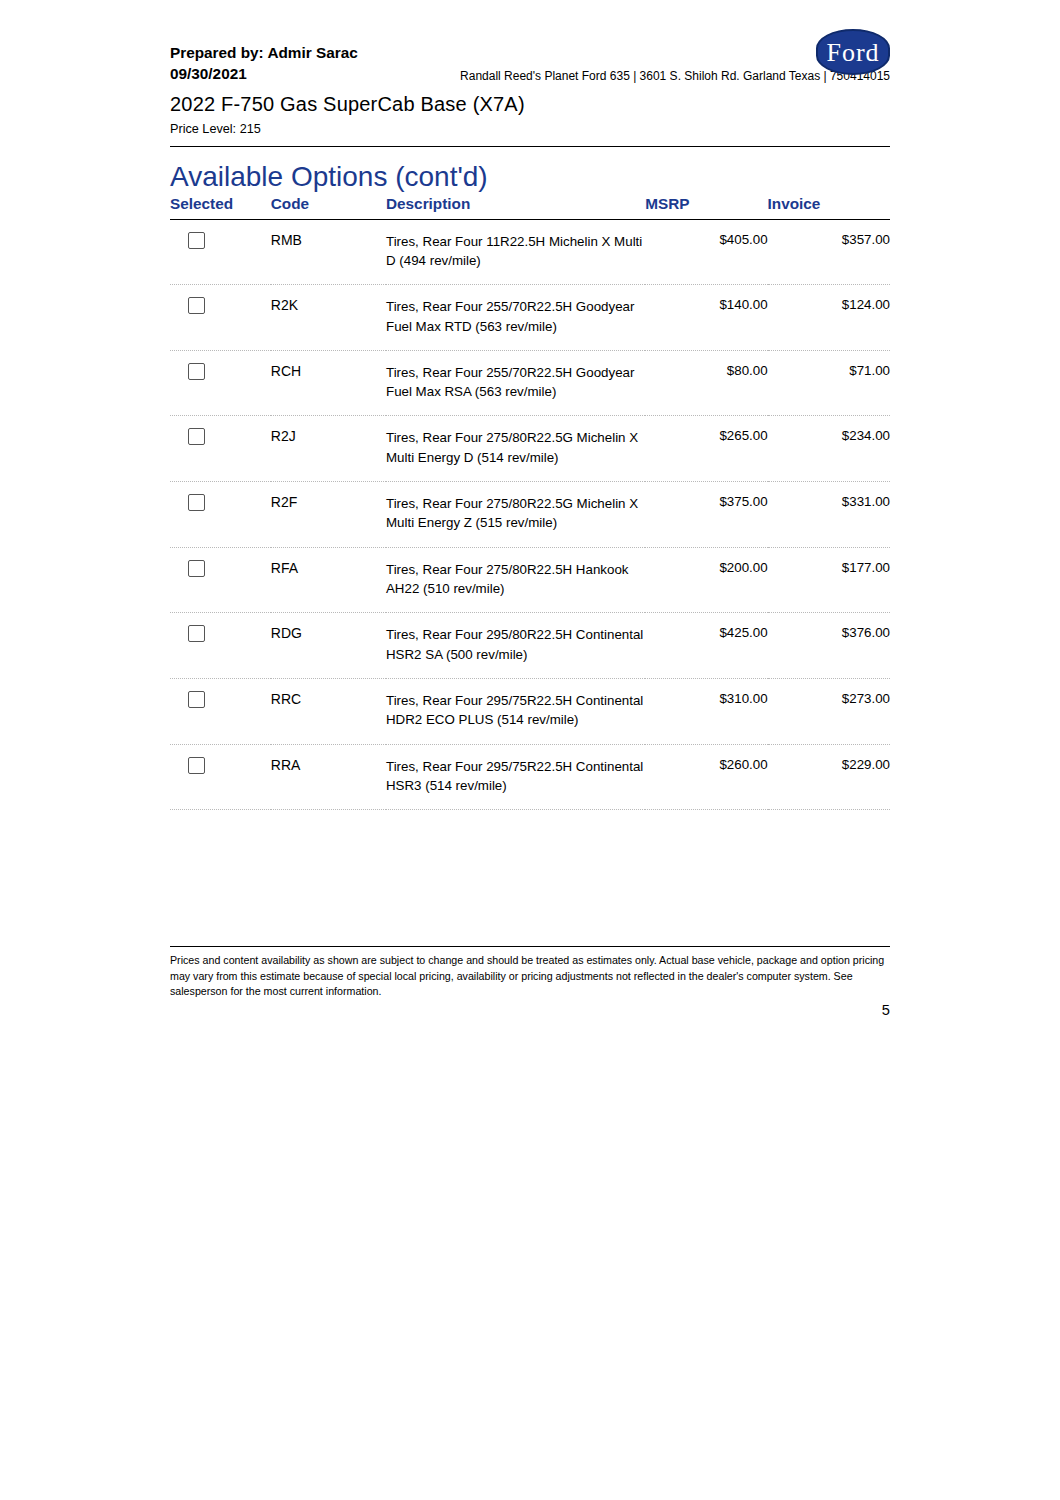Ford
Prepared by: Admir Sarac
09/30/2021
Randall Reed's Planet Ford 635 | 3601 S. Shiloh Rd. Garland Texas | 750414015
2022 F-750 Gas SuperCab Base (X7A)
Price Level: 215
Available Options (cont'd)
| Selected | Code | Description | MSRP | Invoice |
| --- | --- | --- | --- | --- |
| | RMB | Tires, Rear Four 11R22.5H Michelin X Multi D (494 rev/mile) | $405.00 | $357.00 |
| | R2K | Tires, Rear Four 255/70R22.5H Goodyear Fuel Max RTD (563 rev/mile) | $140.00 | $124.00 |
| | RCH | Tires, Rear Four 255/70R22.5H Goodyear Fuel Max RSA (563 rev/mile) | $80.00 | $71.00 |
| | R2J | Tires, Rear Four 275/80R22.5G Michelin X Multi Energy D (514 rev/mile) | $265.00 | $234.00 |
| | R2F | Tires, Rear Four 275/80R22.5G Michelin X Multi Energy Z (515 rev/mile) | $375.00 | $331.00 |
| | RFA | Tires, Rear Four 275/80R22.5H Hankook AH22 (510 rev/mile) | $200.00 | $177.00 |
| | RDG | Tires, Rear Four 295/80R22.5H Continental HSR2 SA (500 rev/mile) | $425.00 | $376.00 |
| | RRC | Tires, Rear Four 295/75R22.5H Continental HDR2 ECO PLUS (514 rev/mile) | $310.00 | $273.00 |
| | RRA | Tires, Rear Four 295/75R22.5H Continental HSR3 (514 rev/mile) | $260.00 | $229.00 |
Prices and content availability as shown are subject to change and should be treated as estimates only. Actual base vehicle, package and option pricing may vary from this estimate because of special local pricing, availability or pricing adjustments not reflected in the dealer's computer system. See salesperson for the most current information.
5